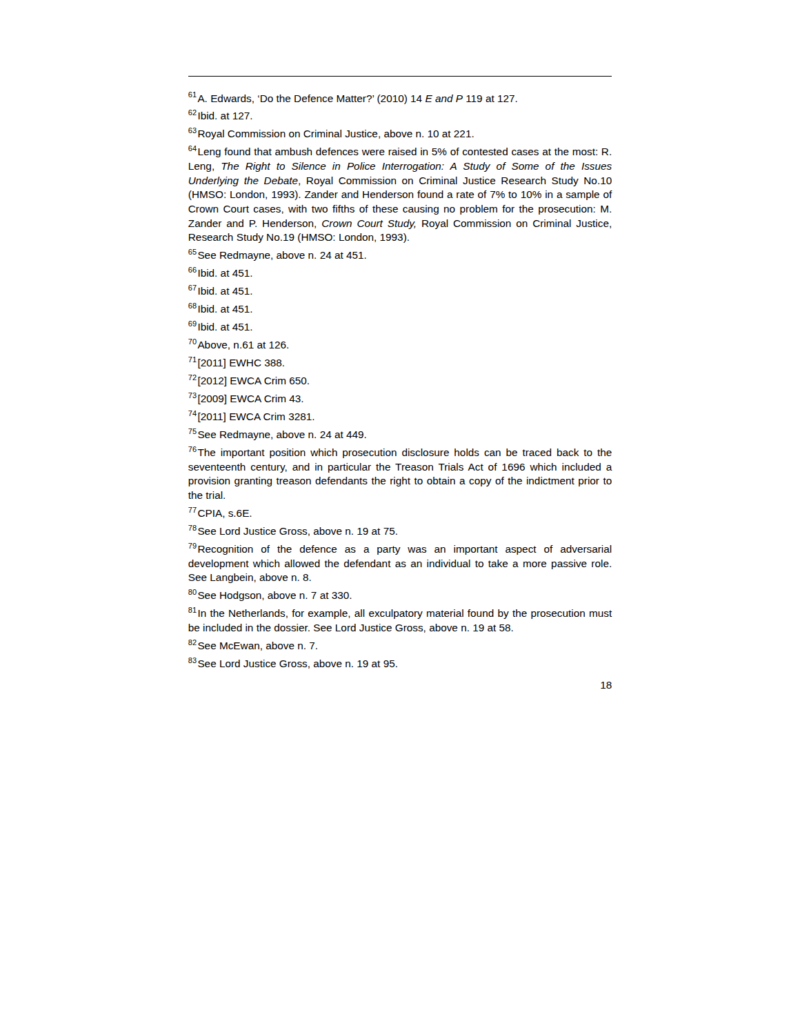61A. Edwards, ‘Do the Defence Matter?’ (2010) 14 E and P 119 at 127.
62Ibid. at 127.
63Royal Commission on Criminal Justice, above n. 10 at 221.
64Leng found that ambush defences were raised in 5% of contested cases at the most: R. Leng, The Right to Silence in Police Interrogation: A Study of Some of the Issues Underlying the Debate, Royal Commission on Criminal Justice Research Study No.10 (HMSO: London, 1993). Zander and Henderson found a rate of 7% to 10% in a sample of Crown Court cases, with two fifths of these causing no problem for the prosecution: M. Zander and P. Henderson, Crown Court Study, Royal Commission on Criminal Justice, Research Study No.19 (HMSO: London, 1993).
65See Redmayne, above n. 24 at 451.
66Ibid. at 451.
67Ibid. at 451.
68Ibid. at 451.
69Ibid. at 451.
70Above, n.61 at 126.
71[2011] EWHC 388.
72[2012] EWCA Crim 650.
73[2009] EWCA Crim 43.
74[2011] EWCA Crim 3281.
75See Redmayne, above n. 24 at 449.
76The important position which prosecution disclosure holds can be traced back to the seventeenth century, and in particular the Treason Trials Act of 1696 which included a provision granting treason defendants the right to obtain a copy of the indictment prior to the trial.
77CPIA, s.6E.
78See Lord Justice Gross, above n. 19 at 75.
79Recognition of the defence as a party was an important aspect of adversarial development which allowed the defendant as an individual to take a more passive role. See Langbein, above n. 8.
80See Hodgson, above n. 7 at 330.
81In the Netherlands, for example, all exculpatory material found by the prosecution must be included in the dossier. See Lord Justice Gross, above n. 19 at 58.
82See McEwan, above n. 7.
83See Lord Justice Gross, above n. 19 at 95.
18